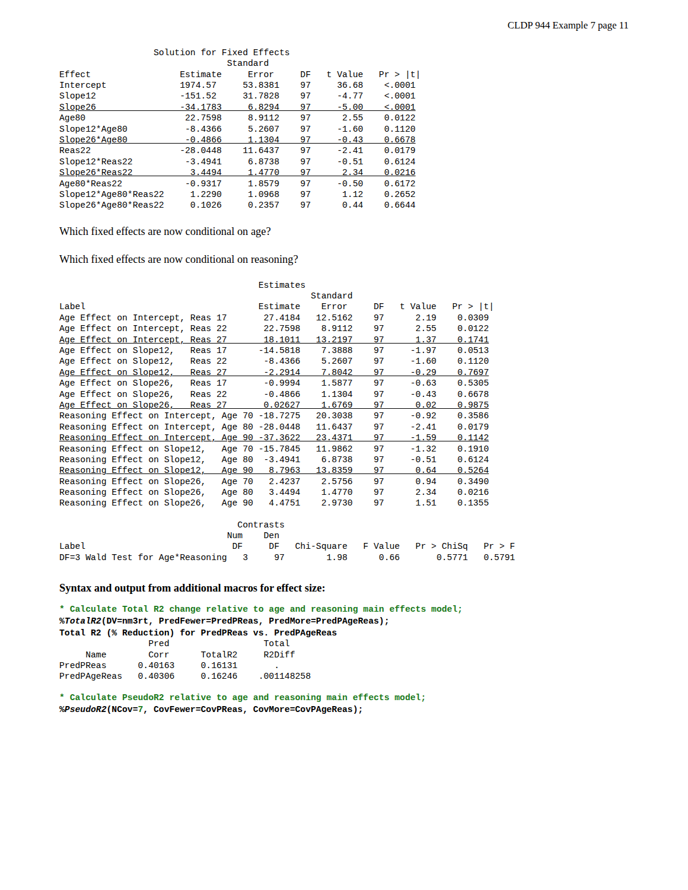CLDP 944 Example 7 page 11
                  Solution for Fixed Effects
                                Standard
Effect                 Estimate     Error     DF   t Value   Pr > |t|
Intercept              1974.57     53.8381    97     36.68    <.0001
Slope12                -151.52     31.7828    97     -4.77    <.0001
Slope26                -34.1783     6.8294    97     -5.00    <.0001
Age80                   22.7598     8.9112    97      2.55    0.0122
Slope12*Age80           -8.4366     5.2607    97     -1.60    0.1120
Slope26*Age80           -0.4866     1.1304    97     -0.43    0.6678
Reas22                 -28.0448    11.6437    97     -2.41    0.0179
Slope12*Reas22          -3.4941     6.8738    97     -0.51    0.6124
Slope26*Reas22           3.4494     1.4770    97      2.34    0.0216
Age80*Reas22            -0.9317     1.8579    97     -0.50    0.6172
Slope12*Age80*Reas22     1.2290     1.0968    97      1.12    0.2652
Slope26*Age80*Reas22     0.1026     0.2357    97      0.44    0.6644
Which fixed effects are now conditional on age?
Which fixed effects are now conditional on reasoning?
                                      Estimates
                                                Standard
Label                                 Estimate    Error     DF   t Value   Pr > |t|
Age Effect on Intercept, Reas 17       27.4184   12.5162    97      2.19    0.0309
Age Effect on Intercept, Reas 22       22.7598    8.9112    97      2.55    0.0122
Age Effect on Intercept, Reas 27       18.1011   13.2197    97      1.37    0.1741
Age Effect on Slope12,   Reas 17      -14.5818    7.3888    97     -1.97    0.0513
Age Effect on Slope12,   Reas 22       -8.4366    5.2607    97     -1.60    0.1120
Age Effect on Slope12,   Reas 27       -2.2914    7.8042    97     -0.29    0.7697
Age Effect on Slope26,   Reas 17       -0.9994    1.5877    97     -0.63    0.5305
Age Effect on Slope26,   Reas 22       -0.4866    1.1304    97     -0.43    0.6678
Age Effect on Slope26,   Reas 27       0.02627    1.6769    97      0.02    0.9875
Reasoning Effect on Intercept, Age 70 -18.7275   20.3038    97     -0.92    0.3586
Reasoning Effect on Intercept, Age 80 -28.0448   11.6437    97     -2.41    0.0179
Reasoning Effect on Intercept, Age 90 -37.3622   23.4371    97     -1.59    0.1142
Reasoning Effect on Slope12,   Age 70 -15.7845   11.9862    97     -1.32    0.1910
Reasoning Effect on Slope12,   Age 80  -3.4941    6.8738    97     -0.51    0.6124
Reasoning Effect on Slope12,   Age 90   8.7963   13.8359    97      0.64    0.5264
Reasoning Effect on Slope26,   Age 70   2.4237    2.5756    97      0.94    0.3490
Reasoning Effect on Slope26,   Age 80   3.4494    1.4770    97      2.34    0.0216
Reasoning Effect on Slope26,   Age 90   4.4751    2.9730    97      1.51    0.1355
                                  Contrasts
                                Num    Den
Label                            DF     DF   Chi-Square   F Value   Pr > ChiSq   Pr > F
DF=3 Wald Test for Age*Reasoning   3     97        1.98      0.66       0.5771   0.5791
Syntax and output from additional macros for effect size:
* Calculate Total R2 change relative to age and reasoning main effects model; %TotalR2(DV=nm3rt, PredFewer=PredPReas, PredMore=PredPAgeReas);
Total R2 (% Reduction) for PredPReas vs. PredPAgeReas
                 Pred                  Total
     Name        Corr      TotalR2     R2Diff
PredPReas      0.40163     0.16131       .
PredPAgeReas   0.40306     0.16246    .001148258
* Calculate PseudoR2 relative to age and reasoning main effects model; %PseudoR2(NCov=7, CovFewer=CovPReas, CovMore=CovPAgeReas);